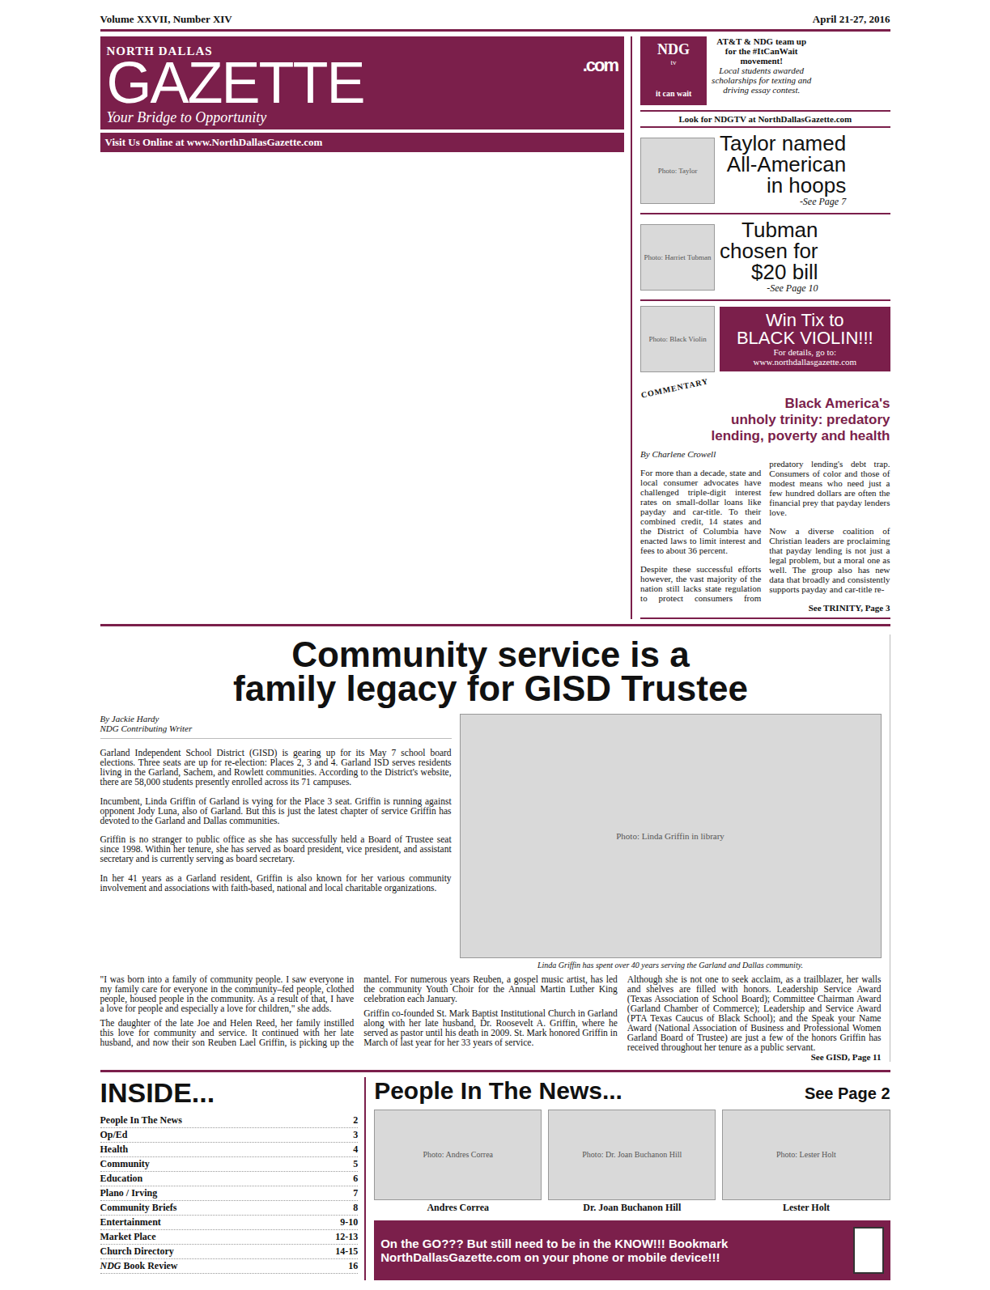Volume XXVII, Number XIV
April 21-27, 2016
C'MON
Founded 1991
NORTH DALLAS
GAZETTE.com
Your Bridge to Opportunity
Visit Us Online at www.NorthDallasGazette.com
NDGtv
it can wait
AT&T & NDG team up for the #ItCanWait movement! Local students awarded scholarships for texting and driving essay contest.
Look for NDGTV at NorthDallasGazette.com
Photo: Taylor
Taylor named
All-American
in hoops
-See Page 7
Photo: Harriet Tubman
Tubman
chosen for
$20 bill
-See Page 10
Photo: Black Violin
Win Tix to
BLACK VIOLIN!!!
For details, go to:
www.northdallasgazette.com
COMMENTARY
Black America's
unholy trinity: predatory
lending, poverty and health
By Charlene Crowell
For more than a decade, state and local consumer advocates have challenged triple-digit interest rates on small-dollar loans like payday and car-title. To their combined credit, 14 states and the District of Columbia have enacted laws to limit interest and fees to about 36 percent.
Despite these successful efforts however, the vast majority of the nation still lacks state regulation to protect consumers from predatory lending's debt trap. Consumers of color and those of modest means who need just a few hundred dollars are often the financial prey that payday lenders love.
Now a diverse coalition of Christian leaders are proclaiming that payday lending is not just a legal problem, but a moral one as well. The group also has new data that broadly and consistently supports payday and car-title re-
See TRINITY, Page 3
Community service is a
family legacy for GISD Trustee
By Jackie Hardy
NDG Contributing Writer
Garland Independent School District (GISD) is gearing up for its May 7 school board elections. Three seats are up for re-election: Places 2, 3 and 4. Garland ISD serves residents living in the Garland, Sachem, and Rowlett communities. According to the District's website, there are 58,000 students presently enrolled across its 71 campuses.
Incumbent, Linda Griffin of Garland is vying for the Place 3 seat. Griffin is running against opponent Jody Luna, also of Garland. But this is just the latest chapter of service Griffin has devoted to the Garland and Dallas communities.
Griffin is no stranger to public office as she has successfully held a Board of Trustee seat since 1998. Within her tenure, she has served as board president, vice president, and assistant secretary and is currently serving as board secretary.
In her 41 years as a Garland resident, Griffin is also known for her various community involvement and associations with faith-based, national and local charitable organizations.
Photo: Linda Griffin in library
Linda Griffin has spent over 40 years serving the Garland and Dallas community.
"I was born into a family of community people. I saw everyone in my family care for everyone in the community–fed people, clothed people, housed people in the community. As a result of that, I have a love for people and especially a love for children," she adds.
The daughter of the late Joe and Helen Reed, her family instilled this love for community and service. It continued with her late husband, and now their son Reuben Lael Griffin, is picking up the mantel. For numerous years Reuben, a gospel music artist, has led the community Youth Choir for the Annual Martin Luther King celebration each January.
Griffin co-founded St. Mark Baptist Institutional Church in Garland along with her late husband, Dr. Roosevelt A. Griffin, where he served as pastor until his death in 2009. St. Mark honored Griffin in March of last year for her 33 years of service.
Although she is not one to seek acclaim, as a trailblazer, her walls and shelves are filled with honors. Leadership Service Award (Texas Association of School Board); Committee Chairman Award (Garland Chamber of Commerce); Leadership and Service Award (PTA Texas Caucus of Black School); and the Speak your Name Award (National Association of Business and Professional Women Garland Board of Trustee) are just a few of the honors Griffin has received throughout her tenure as a public servant.
See GISD, Page 11
INSIDE...
People In The News 2
Op/Ed 3
Health 4
Community 5
Education 6
Plano / Irving 7
Community Briefs 8
Entertainment 9-10
Market Place 12-13
Church Directory 14-15
NDG Book Review 16
People In The News... See Page 2
Photo: Andres Correa
Andres Correa
Photo: Dr. Joan Buchanon Hill
Dr. Joan Buchanon Hill
Photo: Lester Holt
Lester Holt
On the GO??? But still need to be in the KNOW!!! Bookmark
NorthDallasGazette.com on your phone or mobile device!!!